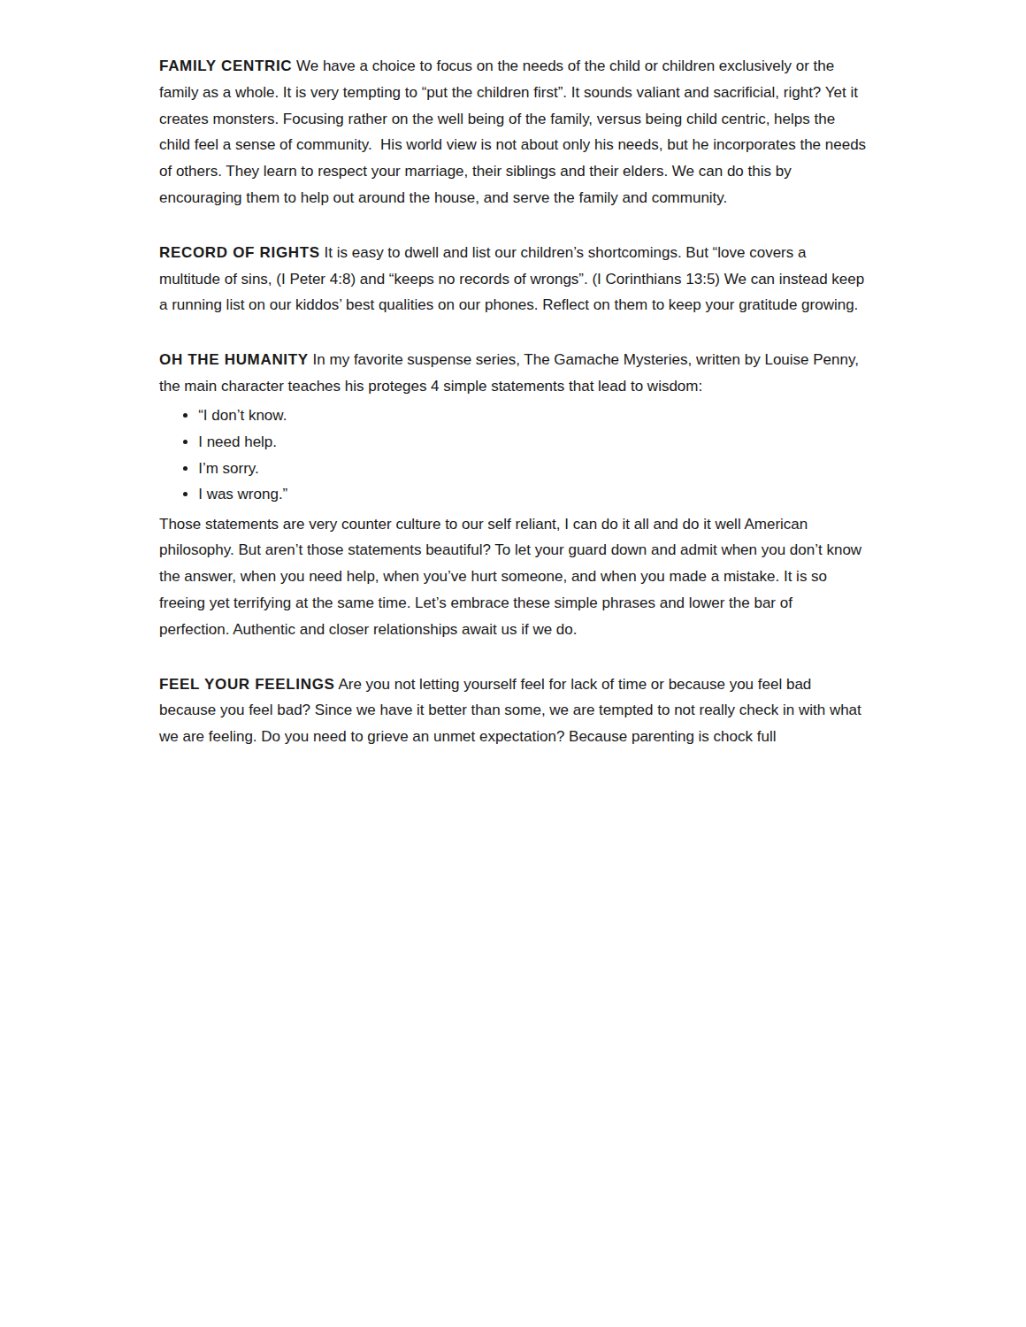FAMILY CENTRIC We have a choice to focus on the needs of the child or children exclusively or the family as a whole. It is very tempting to “put the children first”. It sounds valiant and sacrificial, right? Yet it creates monsters. Focusing rather on the well being of the family, versus being child centric, helps the child feel a sense of community. His world view is not about only his needs, but he incorporates the needs of others. They learn to respect your marriage, their siblings and their elders. We can do this by encouraging them to help out around the house, and serve the family and community.
RECORD OF RIGHTS It is easy to dwell and list our children’s shortcomings. But “love covers a multitude of sins, (I Peter 4:8) and “keeps no records of wrongs”. (I Corinthians 13:5) We can instead keep a running list on our kiddos’ best qualities on our phones. Reflect on them to keep your gratitude growing.
OH THE HUMANITY In my favorite suspense series, The Gamache Mysteries, written by Louise Penny, the main character teaches his proteges 4 simple statements that lead to wisdom:
“I don’t know.
I need help.
I’m sorry.
I was wrong.”
Those statements are very counter culture to our self reliant, I can do it all and do it well American philosophy. But aren’t those statements beautiful? To let your guard down and admit when you don’t know the answer, when you need help, when you’ve hurt someone, and when you made a mistake. It is so freeing yet terrifying at the same time. Let’s embrace these simple phrases and lower the bar of perfection. Authentic and closer relationships await us if we do.
FEEL YOUR FEELINGS Are you not letting yourself feel for lack of time or because you feel bad because you feel bad? Since we have it better than some, we are tempted to not really check in with what we are feeling. Do you need to grieve an unmet expectation? Because parenting is chock full